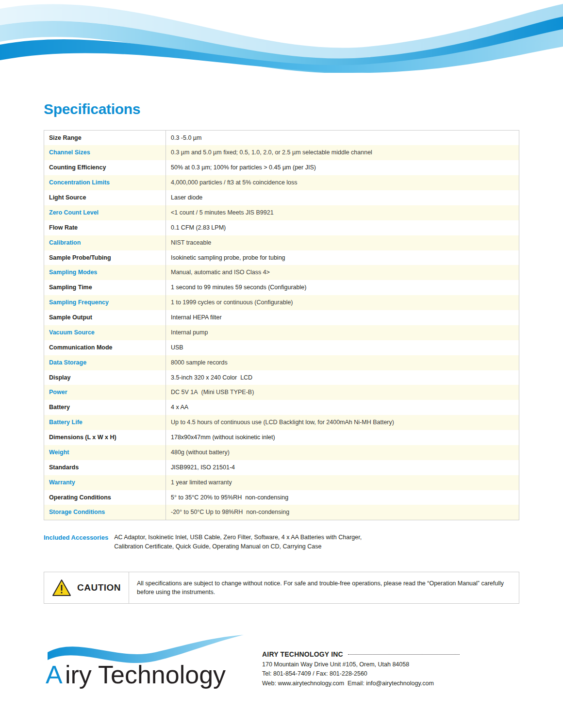Specifications
| Size Range | 0.3 -5.0 µm |
| Channel Sizes | 0.3 µm and 5.0 µm fixed; 0.5, 1.0, 2.0, or 2.5 µm selectable middle channel |
| Counting Efficiency | 50% at 0.3 µm; 100% for particles > 0.45 µm (per JIS) |
| Concentration Limits | 4,000,000 particles / ft3 at 5% coincidence loss |
| Light Source | Laser diode |
| Zero Count Level | <1 count / 5 minutes Meets JIS B9921 |
| Flow Rate | 0.1 CFM (2.83 LPM) |
| Calibration | NIST traceable |
| Sample Probe/Tubing | Isokinetic sampling probe, probe for tubing |
| Sampling Modes | Manual, automatic and ISO Class 4> |
| Sampling Time | 1 second to 99 minutes 59 seconds (Configurable) |
| Sampling Frequency | 1 to 1999 cycles or continuous (Configurable) |
| Sample Output | Internal HEPA filter |
| Vacuum Source | Internal pump |
| Communication Mode | USB |
| Data Storage | 8000 sample records |
| Display | 3.5-inch 320 x 240 Color LCD |
| Power | DC 5V 1A (Mini USB TYPE-B) |
| Battery | 4 x AA |
| Battery Life | Up to 4.5 hours of continuous use (LCD Backlight low, for 2400mAh Ni-MH Battery) |
| Dimensions (L x W x H) | 178x90x47mm (without isokinetic inlet) |
| Weight | 480g (without battery) |
| Standards | JISB9921, ISO 21501-4 |
| Warranty | 1 year limited warranty |
| Operating Conditions | 5° to 35°C 20% to 95%RH non-condensing |
| Storage Conditions | -20° to 50°C Up to 98%RH non-condensing |
Included Accessories
AC Adaptor, Isokinetic Inlet, USB Cable, Zero Filter, Software, 4 x AA Batteries with Charger,
Calibration Certificate, Quick Guide, Operating Manual on CD, Carrying Case
CAUTION
All specifications are subject to change without notice. For safe and trouble-free operations, please read the “Operation Manual” carefully before using the instruments.
A iry Technology
AIRY TECHNOLOGY INC
170 Mountain Way Drive Unit #105, Orem, Utah 84058
Tel: 801-854-7409 / Fax: 801-228-2560
Web: www.airytechnology.com Email: info@airytechnology.com